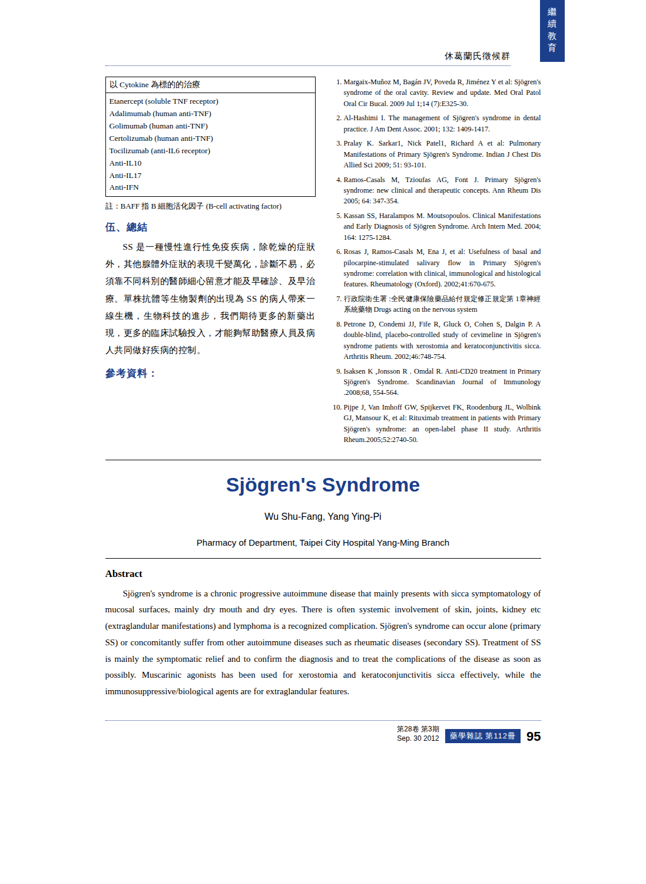繼
續
教
育
休葛蘭氏徵候群
| 以 Cytokine 為標的的治療 |
| --- |
| Etanercept (soluble TNF receptor) Adalimumab (human anti-TNF) Golimumab (human anti-TNF) Certolizumab (human anti-TNF) Tocilizumab (anti-IL6 receptor) Anti-IL10 Anti-IL17 Anti-IFN |
註：BAFF 指 B 細胞活化因子 (B-cell activating factor)
伍、總結
SS 是一種慢性進行性免疫疾病，除乾燥的症狀外，其他腺體外症狀的表現千變萬化，診斷不易，必須靠不同科別的醫師細心留意才能及早確診、及早治療。單株抗體等生物製劑的出現為 SS 的病人帶來一線生機，生物科技的進步，我們期待更多的新藥出現，更多的臨床試驗投入，才能夠幫助醫療人員及病人共同做好疾病的控制。
參考資料：
Margaix-Muñoz M, Bagán JV, Poveda R, Jiménez Y et al: Sjögren's syndrome of the oral cavity. Review and update. Med Oral Patol Oral Cir Bucal. 2009 Jul 1;14 (7):E325-30.
Al-Hashimi I. The management of Sjögren's syndrome in dental practice. J Am Dent Assoc. 2001; 132: 1409-1417.
Pralay K. Sarkar1, Nick Patel1, Richard A et al: Pulmonary Manifestations of Primary Sjögren's Syndrome. Indian J Chest Dis Allied Sci 2009; 51: 93-101.
Ramos-Casals M, Tzioufas AG, Font J. Primary Sjögren's syndrome: new clinical and therapeutic concepts. Ann Rheum Dis 2005; 64: 347-354.
Kassan SS, Haralampos M. Moutsopoulos. Clinical Manifestations and Early Diagnosis of Sjögren Syndrome. Arch Intern Med. 2004; 164: 1275-1284.
Rosas J, Ramos-Casals M, Ena J, et al: Usefulness of basal and pilocarpine-stimulated salivary flow in Primary Sjögren's syndrome: correlation with clinical, immunological and histological features. Rheumatology (Oxford). 2002;41:670-675.
行政院衛生署 :全民健康保險藥品給付規定修正規定第 1章神經系統藥物 Drugs acting on the nervous system
Petrone D, Condemi JJ, Fife R, Gluck O, Cohen S, Dalgin P. A double-blind, placebo-controlled study of cevimeline in Sjögren's syndrome patients with xerostomia and keratoconjunctivitis sicca. Arthritis Rheum. 2002;46:748-754.
Isaksen K ,Jonsson R . Omdal R. Anti-CD20 treatment in Primary Sjögren's Syndrome. Scandinavian Journal of Immunology .2008;68, 554-564.
Pijpe J, Van Imhoff GW, Spijkervet FK, Roodenburg JL, Wolbink GJ, Mansour K, et al: Rituximab treatment in patients with Primary Sjögren's syndrome: an open-label phase II study. Arthritis Rheum.2005;52:2740-50.
Sjögren's Syndrome
Wu Shu-Fang, Yang Ying-Pi
Pharmacy of Department, Taipei City Hospital Yang-Ming Branch
Abstract
Sjögren's syndrome is a chronic progressive autoimmune disease that mainly presents with sicca symptomatology of mucosal surfaces, mainly dry mouth and dry eyes. There is often systemic involvement of skin, joints, kidney etc (extraglandular manifestations) and lymphoma is a recognized complication. Sjögren's syndrome can occur alone (primary SS) or concomitantly suffer from other autoimmune diseases such as rheumatic diseases (secondary SS). Treatment of SS is mainly the symptomatic relief and to confirm the diagnosis and to treat the complications of the disease as soon as possibly. Muscarinic agonists has been used for xerostomia and keratoconjunctivitis sicca effectively, while the immunosuppressive/biological agents are for extraglandular features.
第28卷 第3期
Sep. 30 2012
藥學雜誌 第112冊
95